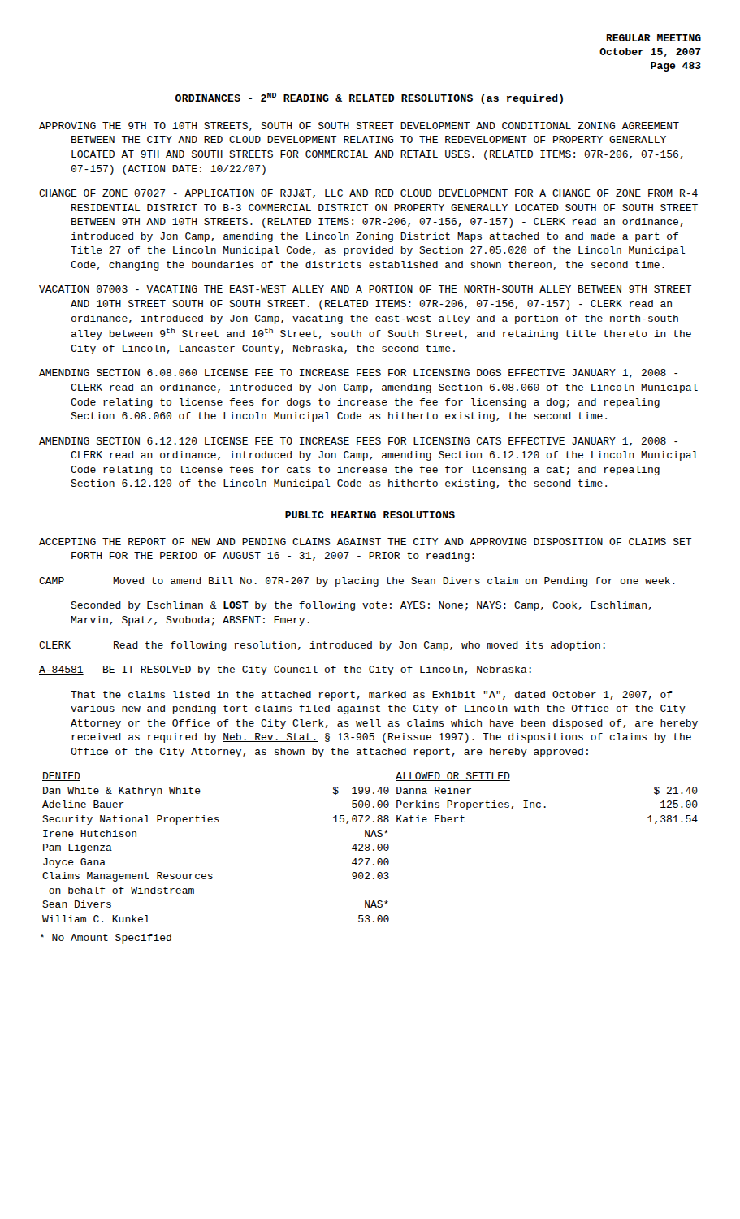REGULAR MEETING
October 15, 2007
Page 483
ORDINANCES - 2ND READING & RELATED RESOLUTIONS (as required)
APPROVING THE 9TH TO 10TH STREETS, SOUTH OF SOUTH STREET DEVELOPMENT AND CONDITIONAL ZONING AGREEMENT BETWEEN THE CITY AND RED CLOUD DEVELOPMENT RELATING TO THE REDEVELOPMENT OF PROPERTY GENERALLY LOCATED AT 9TH AND SOUTH STREETS FOR COMMERCIAL AND RETAIL USES. (RELATED ITEMS: 07R-206, 07-156, 07-157) (ACTION DATE: 10/22/07)
CHANGE OF ZONE 07027 - APPLICATION OF RJJ&T, LLC AND RED CLOUD DEVELOPMENT FOR A CHANGE OF ZONE FROM R-4 RESIDENTIAL DISTRICT TO B-3 COMMERCIAL DISTRICT ON PROPERTY GENERALLY LOCATED SOUTH OF SOUTH STREET BETWEEN 9TH AND 10TH STREETS. (RELATED ITEMS: 07R-206, 07-156, 07-157) - CLERK read an ordinance, introduced by Jon Camp, amending the Lincoln Zoning District Maps attached to and made a part of Title 27 of the Lincoln Municipal Code, as provided by Section 27.05.020 of the Lincoln Municipal Code, changing the boundaries of the districts established and shown thereon, the second time.
VACATION 07003 - VACATING THE EAST-WEST ALLEY AND A PORTION OF THE NORTH-SOUTH ALLEY BETWEEN 9TH STREET AND 10TH STREET SOUTH OF SOUTH STREET. (RELATED ITEMS: 07R-206, 07-156, 07-157) - CLERK read an ordinance, introduced by Jon Camp, vacating the east-west alley and a portion of the north-south alley between 9th Street and 10th Street, south of South Street, and retaining title thereto in the City of Lincoln, Lancaster County, Nebraska, the second time.
AMENDING SECTION 6.08.060 LICENSE FEE TO INCREASE FEES FOR LICENSING DOGS EFFECTIVE JANUARY 1, 2008 - CLERK read an ordinance, introduced by Jon Camp, amending Section 6.08.060 of the Lincoln Municipal Code relating to license fees for dogs to increase the fee for licensing a dog; and repealing Section 6.08.060 of the Lincoln Municipal Code as hitherto existing, the second time.
AMENDING SECTION 6.12.120 LICENSE FEE TO INCREASE FEES FOR LICENSING CATS EFFECTIVE JANUARY 1, 2008 - CLERK read an ordinance, introduced by Jon Camp, amending Section 6.12.120 of the Lincoln Municipal Code relating to license fees for cats to increase the fee for licensing a cat; and repealing Section 6.12.120 of the Lincoln Municipal Code as hitherto existing, the second time.
PUBLIC HEARING RESOLUTIONS
ACCEPTING THE REPORT OF NEW AND PENDING CLAIMS AGAINST THE CITY AND APPROVING DISPOSITION OF CLAIMS SET FORTH FOR THE PERIOD OF AUGUST 16 - 31, 2007 - PRIOR to reading:
CAMP Moved to amend Bill No. 07R-207 by placing the Sean Divers claim on Pending for one week.
Seconded by Eschliman & LOST by the following vote: AYES: None; NAYS: Camp, Cook, Eschliman, Marvin, Spatz, Svoboda; ABSENT: Emery.
CLERK Read the following resolution, introduced by Jon Camp, who moved its adoption:
A-84581 BE IT RESOLVED by the City Council of the City of Lincoln, Nebraska:
That the claims listed in the attached report, marked as Exhibit "A", dated October 1, 2007, of various new and pending tort claims filed against the City of Lincoln with the Office of the City Attorney or the Office of the City Clerk, as well as claims which have been disposed of, are hereby received as required by Neb. Rev. Stat. § 13-905 (Reissue 1997). The dispositions of claims by the Office of the City Attorney, as shown by the attached report, are hereby approved:
| DENIED | | ALLOWED OR SETTLED | |
| Dan White & Kathryn White | $ 199.40 | Danna Reiner | $ 21.40 |
| Adeline Bauer | 500.00 | Perkins Properties, Inc. | 125.00 |
| Security National Properties | 15,072.88 | Katie Ebert | 1,381.54 |
| Irene Hutchison | NAS* | | |
| Pam Ligenza | 428.00 | | |
| Joyce Gana | 427.00 | | |
| Claims Management Resources on behalf of Windstream | 902.03 | | |
| Sean Divers | NAS* | | |
| William C. Kunkel | 53.00 | | |
* No Amount Specified